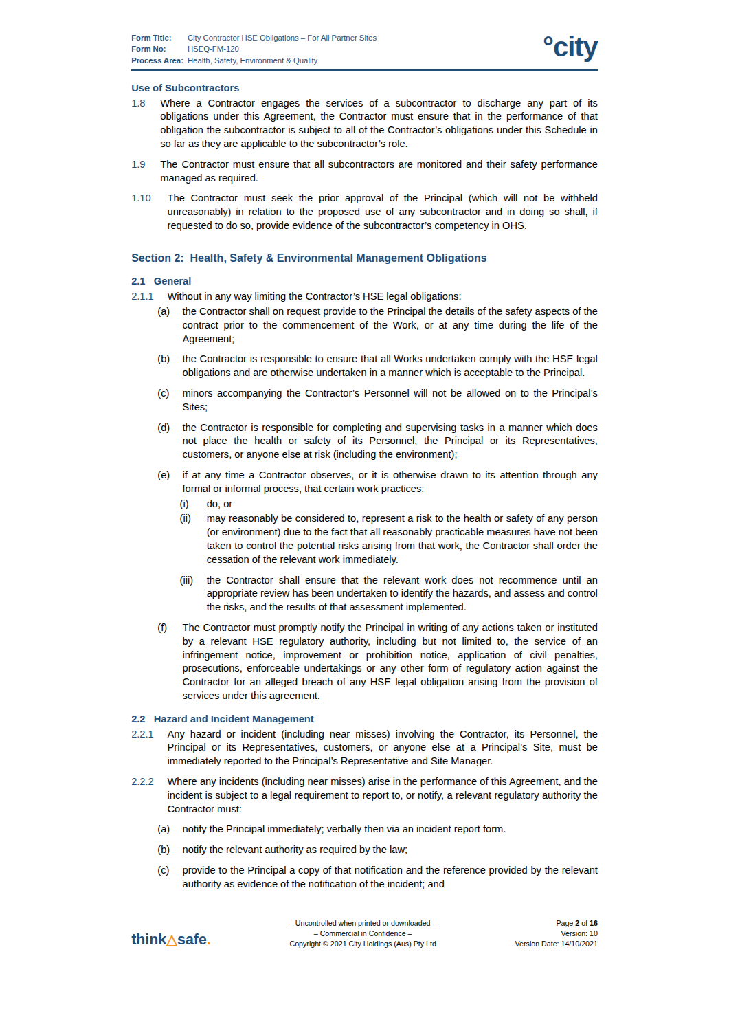| Form Title: | City Contractor HSE Obligations – For All Partner Sites |
| Form No: | HSEQ-FM-120 |
| Process Area: | Health, Safety, Environment & Quality |
°city
Use of Subcontractors
1.8
Where a Contractor engages the services of a subcontractor to discharge any part of its obligations under this Agreement, the Contractor must ensure that in the performance of that obligation the subcontractor is subject to all of the Contractor’s obligations under this Schedule in so far as they are applicable to the subcontractor’s role.
1.9
The Contractor must ensure that all subcontractors are monitored and their safety performance managed as required.
1.10
The Contractor must seek the prior approval of the Principal (which will not be withheld unreasonably) in relation to the proposed use of any subcontractor and in doing so shall, if requested to do so, provide evidence of the subcontractor’s competency in OHS.
Section 2: Health, Safety & Environmental Management Obligations
2.1 General
2.1.1
Without in any way limiting the Contractor’s HSE legal obligations:
(a)
the Contractor shall on request provide to the Principal the details of the safety aspects of the contract prior to the commencement of the Work, or at any time during the life of the Agreement;
(b)
the Contractor is responsible to ensure that all Works undertaken comply with the HSE legal obligations and are otherwise undertaken in a manner which is acceptable to the Principal.
(c)
minors accompanying the Contractor’s Personnel will not be allowed on to the Principal’s Sites;
(d)
the Contractor is responsible for completing and supervising tasks in a manner which does not place the health or safety of its Personnel, the Principal or its Representatives, customers, or anyone else at risk (including the environment);
(e)
if at any time a Contractor observes, or it is otherwise drawn to its attention through any formal or informal process, that certain work practices:
(i)
do, or
(ii)
may reasonably be considered to, represent a risk to the health or safety of any person (or environment) due to the fact that all reasonably practicable measures have not been taken to control the potential risks arising from that work, the Contractor shall order the cessation of the relevant work immediately.
(iii)
the Contractor shall ensure that the relevant work does not recommence until an appropriate review has been undertaken to identify the hazards, and assess and control the risks, and the results of that assessment implemented.
(f)
The Contractor must promptly notify the Principal in writing of any actions taken or instituted by a relevant HSE regulatory authority, including but not limited to, the service of an infringement notice, improvement or prohibition notice, application of civil penalties, prosecutions, enforceable undertakings or any other form of regulatory action against the Contractor for an alleged breach of any HSE legal obligation arising from the provision of services under this agreement.
2.2 Hazard and Incident Management
2.2.1
Any hazard or incident (including near misses) involving the Contractor, its Personnel, the Principal or its Representatives, customers, or anyone else at a Principal’s Site, must be immediately reported to the Principal’s Representative and Site Manager.
2.2.2
Where any incidents (including near misses) arise in the performance of this Agreement, and the incident is subject to a legal requirement to report to, or notify, a relevant regulatory authority the Contractor must:
(a)
notify the Principal immediately; verbally then via an incident report form.
(b)
notify the relevant authority as required by the law;
(c)
provide to the Principal a copy of that notification and the reference provided by the relevant authority as evidence of the notification of the incident; and
think△safe.
– Uncontrolled when printed or downloaded –
– Commercial in Confidence –
Copyright © 2021 City Holdings (Aus) Pty Ltd
Page 2 of 16
Version: 10
Version Date: 14/10/2021